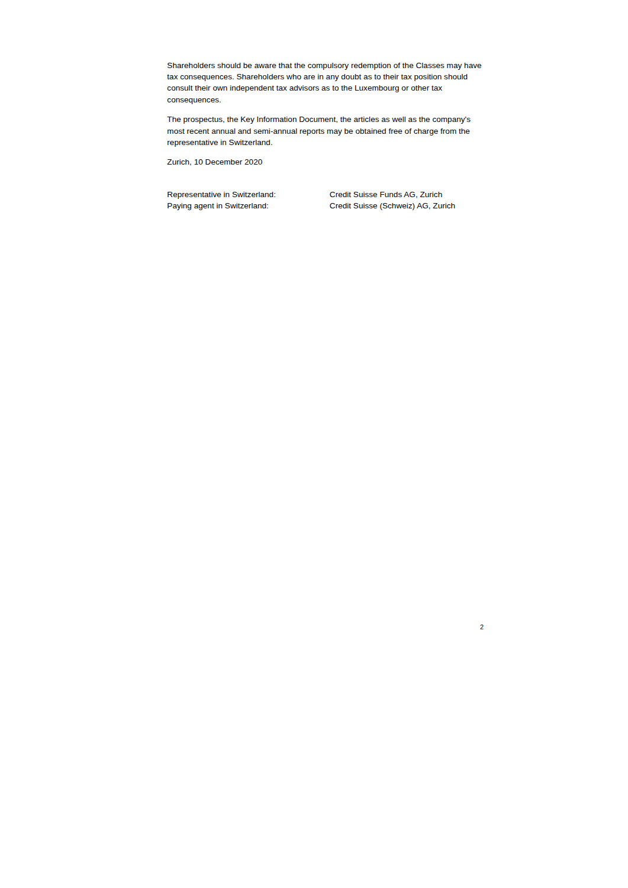Shareholders should be aware that the compulsory redemption of the Classes may have tax consequences. Shareholders who are in any doubt as to their tax position should consult their own independent tax advisors as to the Luxembourg or other tax consequences.
The prospectus, the Key Information Document, the articles as well as the company's most recent annual and semi-annual reports may be obtained free of charge from the representative in Switzerland.
Zurich, 10 December 2020
| Representative in Switzerland: | Credit Suisse Funds AG, Zurich |
| Paying agent in Switzerland: | Credit Suisse (Schweiz) AG, Zurich |
2